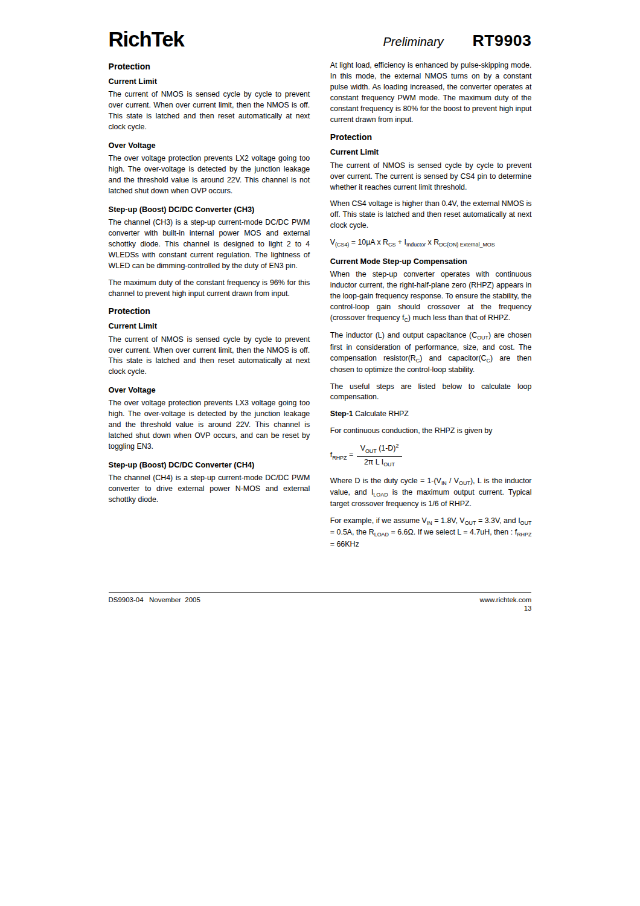RichTek
Preliminary
RT9903
Protection
Current Limit
The current of NMOS is sensed cycle by cycle to prevent over current. When over current limit, then the NMOS is off. This state is latched and then reset automatically at next clock cycle.
Over Voltage
The over voltage protection prevents LX2 voltage going too high. The over-voltage is detected by the junction leakage and the threshold value is around 22V. This channel is not latched shut down when OVP occurs.
Step-up (Boost) DC/DC Converter (CH3)
The channel (CH3) is a step-up current-mode DC/DC PWM converter with built-in internal power MOS and external schottky diode. This channel is designed to light 2 to 4 WLEDSs with constant current regulation. The lightness of WLED can be dimming-controlled by the duty of EN3 pin.
The maximum duty of the constant frequency is 96% for this channel to prevent high input current drawn from input.
Protection
Current Limit
The current of NMOS is sensed cycle by cycle to prevent over current. When over current limit, then the NMOS is off. This state is latched and then reset automatically at next clock cycle.
Over Voltage
The over voltage protection prevents LX3 voltage going too high. The over-voltage is detected by the junction leakage and the threshold value is around 22V. This channel is latched shut down when OVP occurs, and can be reset by toggling EN3.
Step-up (Boost) DC/DC Converter (CH4)
The channel (CH4) is a step-up current-mode DC/DC PWM converter to drive external power N-MOS and external schottky diode.
At light load, efficiency is enhanced by pulse-skipping mode. In this mode, the external NMOS turns on by a constant pulse width. As loading increased, the converter operates at constant frequency PWM mode. The maximum duty of the constant frequency is 80% for the boost to prevent high input current drawn from input.
Protection
Current Limit
The current of NMOS is sensed cycle by cycle to prevent over current. The current is sensed by CS4 pin to determine whether it reaches current limit threshold.
When CS4 voltage is higher than 0.4V, the external NMOS is off. This state is latched and then reset automatically at next clock cycle.
V(CS4) = 10µA x RCS + IInductor x RDC(ON) External_MOS
Current Mode Step-up Compensation
When the step-up converter operates with continuous inductor current, the right-half-plane zero (RHPZ) appears in the loop-gain frequency response. To ensure the stability, the control-loop gain should crossover at the frequency (crossover frequency fC) much less than that of RHPZ.
The inductor (L) and output capacitance (COUT) are chosen first in consideration of performance, size, and cost. The compensation resistor(RC) and capacitor(CC) are then chosen to optimize the control-loop stability.
The useful steps are listed below to calculate loop compensation.
Step-1 Calculate RHPZ
For continuous conduction, the RHPZ is given by
fRHPZ = VOUT (1-D)2 2π L IOUT
Where D is the duty cycle = 1-(VIN / VOUT), L is the inductor value, and ILOAD is the maximum output current. Typical target crossover frequency is 1/6 of RHPZ.
For example, if we assume VIN = 1.8V, VOUT = 3.3V, and IOUT = 0.5A, the RLOAD = 6.6Ω. If we select L = 4.7uH, then : fRHPZ = 66KHz
DS9903-04 November 2005
www.richtek.com
13